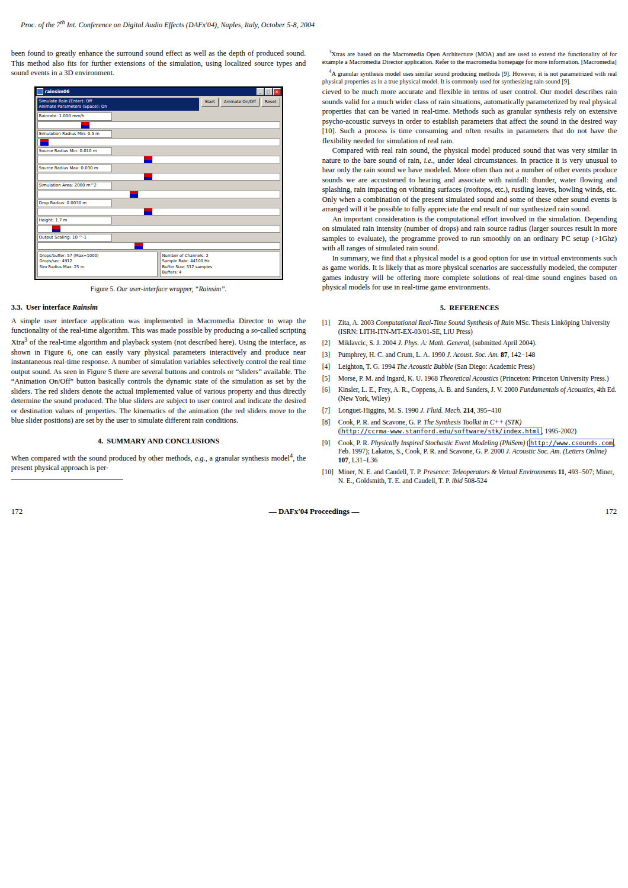Proc. of the 7th Int. Conference on Digital Audio Effects (DAFx'04), Naples, Italy, October 5-8, 2004
been found to greatly enhance the surround sound effect as well as the depth of produced sound. This method also fits for further extensions of the simulation, using localized source types and sound events in a 3D environment.
rainsim06
_□×
Simulate Rain (Enter): Off
Animate Parameters (Space): On
Start
Animate On/Off
Reset
Rainrate: 1.000 mm/h
Simulation Radius Min: 0.5 m
Source Radius Min: 0.010 m
Source Radius Max: 0.030 m
Simulation Area: 2000 m^2
Drop Radius: 0.0030 m
Height: 1.7 m
Output Scaling: 10 ^-1
Drops/buffer: 57 (Max=1000)
Drops/sec: 4912
Sim Radius Max: 25 m
Number of Channels: 2
Sample Rate: 44100 Hz
Buffer Size: 512 samples
Buffers: 4
Figure 5. Our user-interface wrapper, “Rainsim”.
3.3. User interface Rainsim
A simple user interface application was implemented in Macromedia Director to wrap the functionality of the real-time algorithm. This was made possible by producing a so-called scripting Xtra3 of the real-time algorithm and playback system (not described here). Using the interface, as shown in Figure 6, one can easily vary physical parameters interactively and produce near instantaneous real-time response. A number of simulation variables selectively control the real time output sound. As seen in Figure 5 there are several buttons and controls or “sliders” available. The “Animation On/Off” button basically controls the dynamic state of the simulation as set by the sliders. The red sliders denote the actual implemented value of various property and thus directly determine the sound produced. The blue sliders are subject to user control and indicate the desired or destination values of properties. The kinematics of the animation (the red sliders move to the blue slider positions) are set by the user to simulate different rain conditions.
4. SUMMARY AND CONCLUSIONS
When compared with the sound produced by other methods, e.g., a granular synthesis model4, the present physical approach is per-
3Xtras are based on the Macromedia Open Architecture (MOA) and are used to extend the functionality of for example a Macromedia Director application. Refer to the macromedia homepage for more information. [Macromedia]
4A granular synthesis model uses similar sound producing methods [9]. However, it is not parametrized with real physical properties as in a true physical model. It is commonly used for synthesizing rain sound [9].
cieved to be much more accurate and flexible in terms of user control. Our model describes rain sounds valid for a much wider class of rain situations, automatically parameterized by real physical properties that can be varied in real-time. Methods such as granular synthesis rely on extensive psycho-acoustic surveys in order to establish parameters that affect the sound in the desired way [10]. Such a process is time consuming and often results in parameters that do not have the flexibility needed for simulation of real rain.
Compared with real rain sound, the physical model produced sound that was very similar in nature to the bare sound of rain, i.e., under ideal circumstances. In practice it is very unusual to hear only the rain sound we have modeled. More often than not a number of other events produce sounds we are accustomed to hearing and associate with rainfall: thunder, water flowing and splashing, rain impacting on vibrating surfaces (rooftops, etc.), rustling leaves, howling winds, etc. Only when a combination of the present simulated sound and some of these other sound events is arranged will it be possible to fully appreciate the end result of our synthesized rain sound.
An important consideration is the computational effort involved in the simulation. Depending on simulated rain intensity (number of drops) and rain source radius (larger sources result in more samples to evaluate), the programme proved to run smoothly on an ordinary PC setup (>1Ghz) with all ranges of simulated rain sound.
In summary, we find that a physical model is a good option for use in virtual environments such as game worlds. It is likely that as more physical scenarios are successfully modeled, the computer games industry will be offering more complete solutions of real-time sound engines based on physical models for use in real-time game environments.
5. REFERENCES
[1]
Zita, A. 2003 Computational Real-Time Sound Synthesis of Rain MSc. Thesis Linköping University (ISRN: LITH-ITN-MT-EX-03/01-SE, LiU Press)
[2]
Miklavcic, S. J. 2004 J. Phys. A: Math. General, (submitted April 2004).
[3]
Pumphrey, H. C. and Crum, L. A. 1990 J. Acoust. Soc. Am. 87, 142−148
[4]
Leighton, T. G. 1994 The Acoustic Bubble (San Diego: Academic Press)
[5]
Morse, P. M. and Ingard, K. U. 1968 Theoretical Acoustics (Princeton: Princeton University Press.)
[6]
Kinsler, L. E., Frey, A. R., Coppens, A. B. and Sanders, J. V. 2000 Fundamentals of Acoustics, 4th Ed. (New York, Wiley)
[7]
Longuet-Higgins, M. S. 1990 J. Fluid. Mech. 214, 395−410
[8]
Cook, P. R. and Scavone, G. P. The Synthesis Toolkit in C++ (STK) (http://ccrma-www.stanford.edu/software/stk/index.html, 1995-2002)
[9]
Cook, P. R. Physically Inspired Stochastic Event Modeling (PhiSem) (http://www.csounds.com, Feb. 1997); Lakatos, S., Cook, P. R. and Scavone, G. P. 2000 J. Acoustic Soc. Am. (Letters Online) 107, L31−L36
[10]
Miner, N. E. and Caudell, T. P. Presence: Teleoperators & Virtual Environments 11, 493−507; Miner, N. E., Goldsmith, T. E. and Caudell, T. P. ibid 508-524
172 — DAFx'04 Proceedings — 172